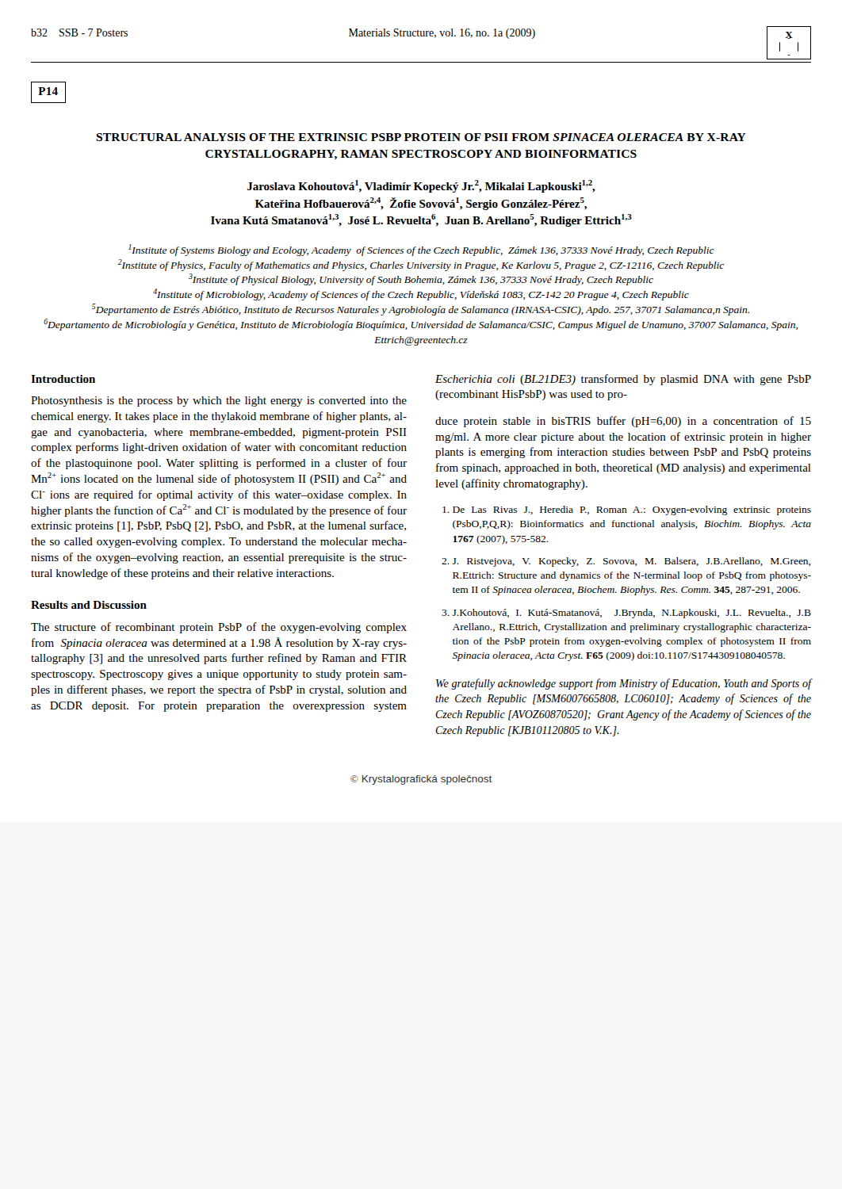b32 SSB - 7 Posters
Materials Structure, vol. 16, no. 1a (2009)
P14
Structural analysis of the extrinsic PsbP protein of PSII from Spinacea oleracea by X-ray crystallography, Raman spectroscopy and bioinformatics
Jaroslava Kohoutová1, Vladimír Kopecký Jr.2, Mikalai Lapkouski1,2,
Kateřina Hofbauerová2,4, Žofie Sovová1, Sergio González-Pérez5,
Ivana Kutá Smatanová1,3, José L. Revuelta6, Juan B. Arellano5, Rudiger Ettrich1,3
1Institute of Systems Biology and Ecology, Academy of Sciences of the Czech Republic, Zámek 136, 37333 Nové Hrady, Czech Republic
2Institute of Physics, Faculty of Mathematics and Physics, Charles University in Prague, Ke Karlovu 5, Prague 2, CZ-12116, Czech Republic
3Institute of Physical Biology, University of South Bohemia, Zámek 136, 37333 Nové Hrady, Czech Republic
4Institute of Microbiology, Academy of Sciences of the Czech Republic, Vídeňská 1083, CZ-142 20 Prague 4, Czech Republic
5Departamento de Estrés Abiótico, Instituto de Recursos Naturales y Agrobiología de Salamanca (IRNASA-CSIC), Apdo. 257, 37071 Salamanca,n Spain.
6Departamento de Microbiología y Genética, Instituto de Microbiología Bioquímica, Universidad de Salamanca/CSIC, Campus Miguel de Unamuno, 37007 Salamanca, Spain,
Ettrich@greentech.cz
Introduction
Photosynthesis is the process by which the light energy is converted into the chemical energy. It takes place in the thylakoid membrane of higher plants, algae and cyanobacteria, where membrane-embedded, pigment-protein PSII complex performs light-driven oxidation of water with concomitant reduction of the plastoquinone pool. Water splitting is performed in a cluster of four Mn2+ ions located on the lumenal side of photosystem II (PSII) and Ca2+ and Cl- ions are required for optimal activity of this water–oxidase complex. In higher plants the function of Ca2+ and Cl- is modulated by the presence of four extrinsic proteins [1], PsbP, PsbQ [2], PsbO, and PsbR, at the lumenal surface, the so called oxygen-evolving complex. To understand the molecular mechanisms of the oxygen–evolving reaction, an essential prerequisite is the structural knowledge of these proteins and their relative interactions.
Results and Discussion
The structure of recombinant protein PsbP of the oxygen-evolving complex from Spinacia oleracea was determined at a 1.98 Å resolution by X-ray crystallography [3] and the unresolved parts further refined by Raman and FTIR spectroscopy. Spectroscopy gives a unique opportunity to study protein samples in different phases, we report the spectra of PsbP in crystal, solution and as DCDR deposit. For protein preparation the overexpression system Escherichia coli (BL21DE3) transformed by plasmid DNA with gene PsbP (recombinant HisPsbP) was used to pro-
duce protein stable in bisTRIS buffer (pH=6,00) in a concentration of 15 mg/ml. A more clear picture about the location of extrinsic protein in higher plants is emerging from interaction studies between PsbP and PsbQ proteins from spinach, approached in both, theoretical (MD analysis) and experimental level (affinity chromatography).
De Las Rivas J., Heredia P., Roman A.: Oxygen-evolving extrinsic proteins (PsbO,P,Q,R): Bioinformatics and functional analysis, Biochim. Biophys. Acta 1767 (2007), 575-582.
J. Ristvejova, V. Kopecky, Z. Sovova, M. Balsera, J.B.Arellano, M.Green, R.Ettrich: Structure and dynamics of the N-terminal loop of PsbQ from photosystem II of Spinacea oleracea, Biochem. Biophys. Res. Comm. 345, 287-291, 2006.
J.Kohoutová, I. Kutá-Smatanová, J.Brynda, N.Lapkouski, J.L. Revuelta., J.B Arellano., R.Ettrich, Crystallization and preliminary crystallographic characterization of the PsbP protein from oxygen-evolving complex of photosystem II from Spinacia oleracea, Acta Cryst. F65 (2009) doi:10.1107/S1744309108040578.
We gratefully acknowledge support from Ministry of Education, Youth and Sports of the Czech Republic [MSM6007665808, LC06010]; Academy of Sciences of the Czech Republic [AVOZ60870520]; Grant Agency of the Academy of Sciences of the Czech Republic [KJB101120805 to V.K.].
© Krystalografická společnost